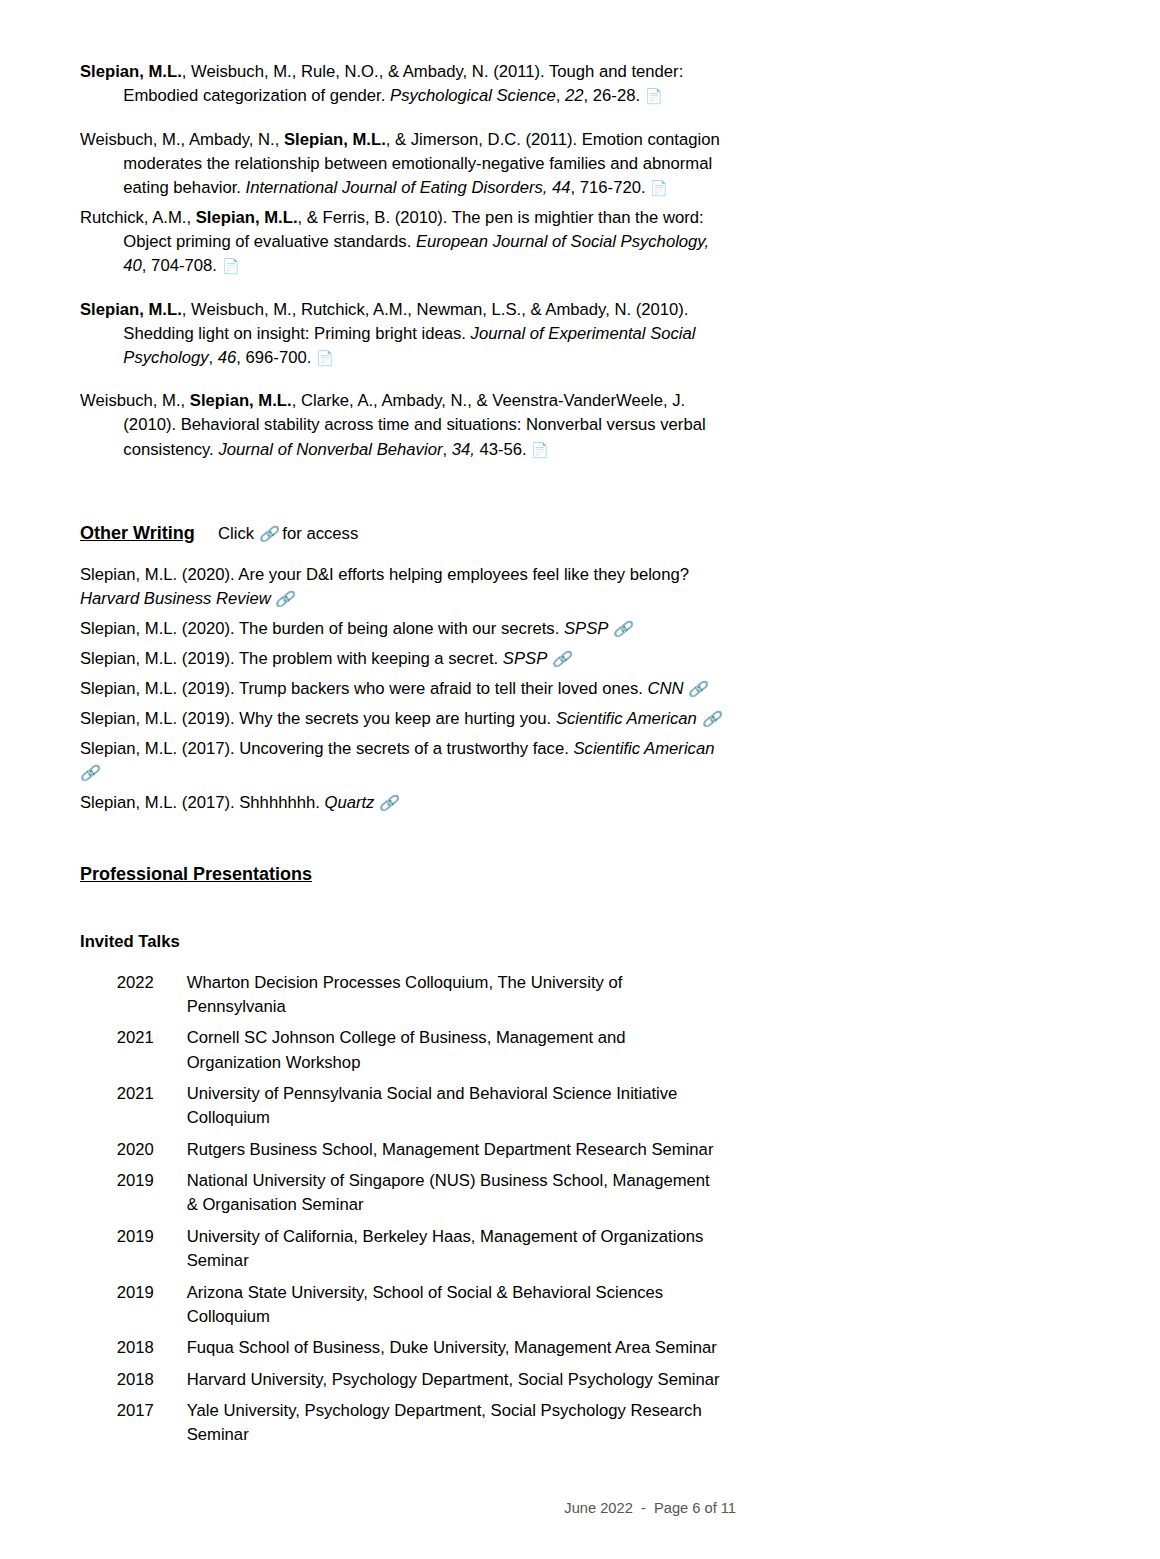Slepian, M.L., Weisbuch, M., Rule, N.O., & Ambady, N. (2011). Tough and tender: Embodied categorization of gender. Psychological Science, 22, 26-28. 📄
Weisbuch, M., Ambady, N., Slepian, M.L., & Jimerson, D.C. (2011). Emotion contagion moderates the relationship between emotionally-negative families and abnormal eating behavior. International Journal of Eating Disorders, 44, 716-720. 📄
Rutchick, A.M., Slepian, M.L., & Ferris, B. (2010). The pen is mightier than the word: Object priming of evaluative standards. European Journal of Social Psychology, 40, 704-708. 📄
Slepian, M.L., Weisbuch, M., Rutchick, A.M., Newman, L.S., & Ambady, N. (2010). Shedding light on insight: Priming bright ideas. Journal of Experimental Social Psychology, 46, 696-700. 📄
Weisbuch, M., Slepian, M.L., Clarke, A., Ambady, N., & Veenstra-VanderWeele, J. (2010). Behavioral stability across time and situations: Nonverbal versus verbal consistency. Journal of Nonverbal Behavior, 34, 43-56. 📄
Other Writing
Click 🔗 for access
Slepian, M.L. (2020). Are your D&I efforts helping employees feel like they belong? Harvard Business Review 🔗
Slepian, M.L. (2020). The burden of being alone with our secrets. SPSP 🔗
Slepian, M.L. (2019). The problem with keeping a secret. SPSP 🔗
Slepian, M.L. (2019). Trump backers who were afraid to tell their loved ones. CNN 🔗
Slepian, M.L. (2019). Why the secrets you keep are hurting you. Scientific American 🔗
Slepian, M.L. (2017). Uncovering the secrets of a trustworthy face. Scientific American 🔗
Slepian, M.L. (2017). Shhhhhhh. Quartz 🔗
Professional Presentations
Invited Talks
| 2022 | Wharton Decision Processes Colloquium, The University of Pennsylvania |
| 2021 | Cornell SC Johnson College of Business, Management and Organization Workshop |
| 2021 | University of Pennsylvania Social and Behavioral Science Initiative Colloquium |
| 2020 | Rutgers Business School, Management Department Research Seminar |
| 2019 | National University of Singapore (NUS) Business School, Management & Organisation Seminar |
| 2019 | University of California, Berkeley Haas, Management of Organizations Seminar |
| 2019 | Arizona State University, School of Social & Behavioral Sciences Colloquium |
| 2018 | Fuqua School of Business, Duke University, Management Area Seminar |
| 2018 | Harvard University, Psychology Department, Social Psychology Seminar |
| 2017 | Yale University, Psychology Department, Social Psychology Research Seminar |
June 2022 - Page 6 of 11